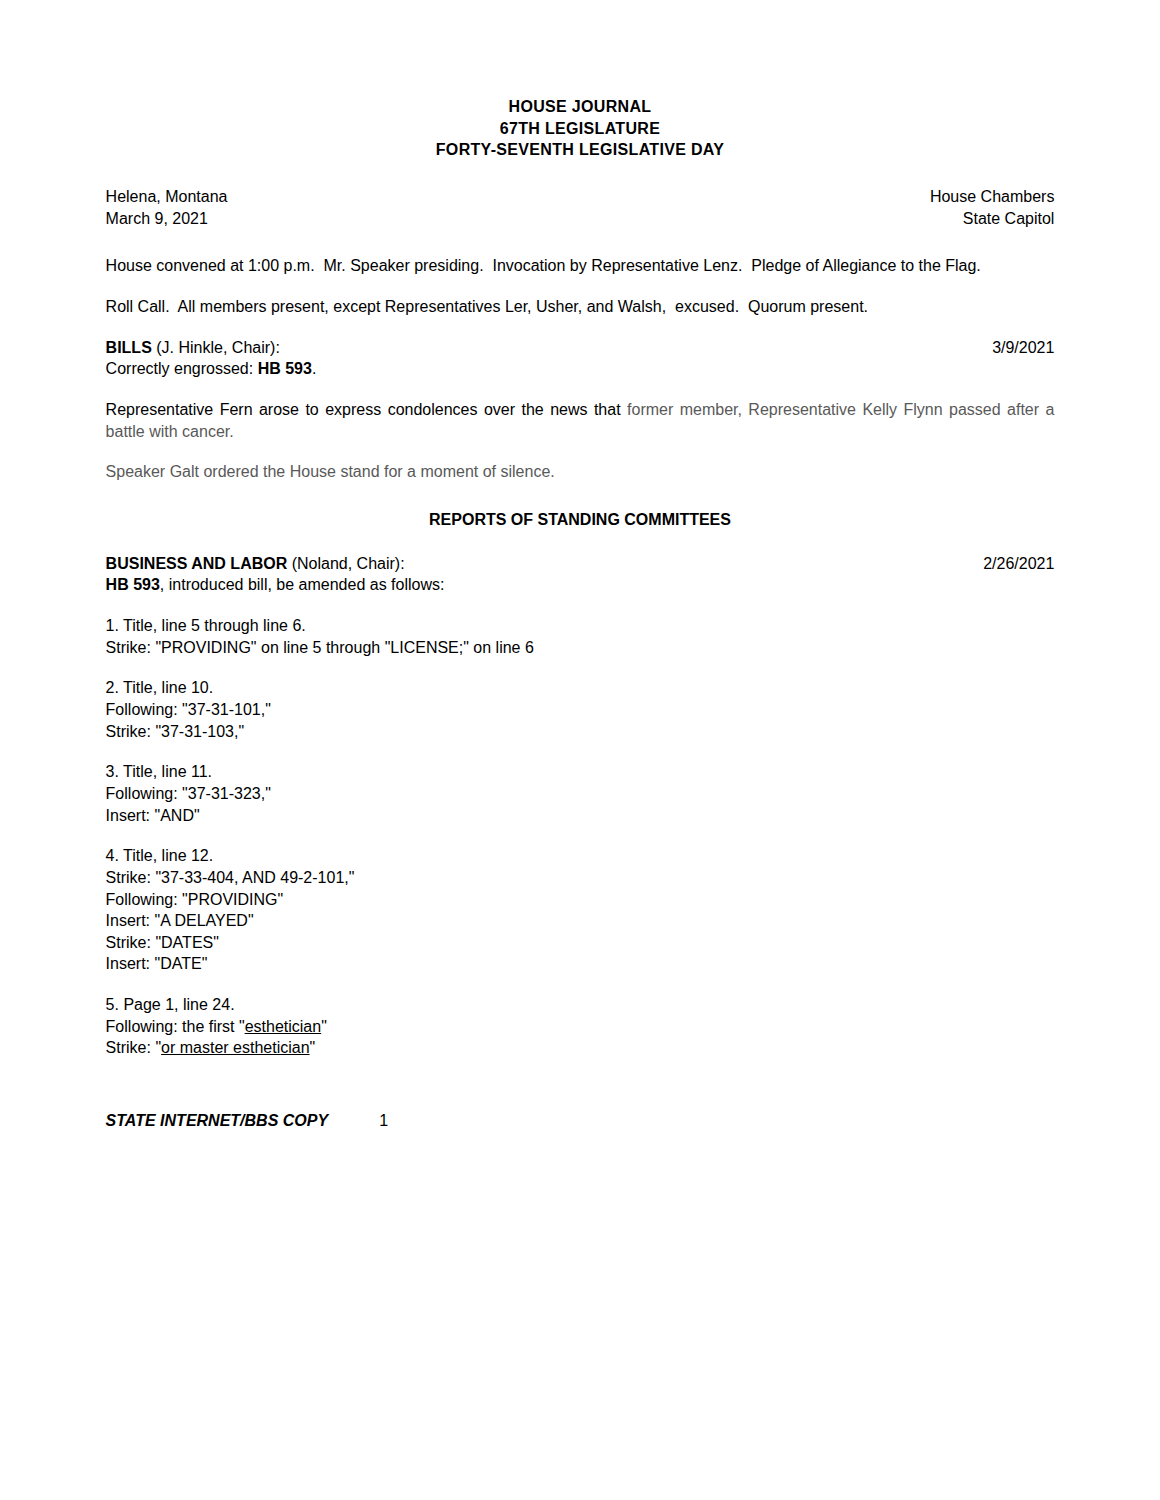HOUSE JOURNAL
67TH LEGISLATURE
FORTY-SEVENTH LEGISLATIVE DAY
| Helena, Montana | House Chambers |
| March 9, 2021 | State Capitol |
House convened at 1:00 p.m. Mr. Speaker presiding. Invocation by Representative Lenz. Pledge of Allegiance to the Flag.
Roll Call. All members present, except Representatives Ler, Usher, and Walsh, excused. Quorum present.
| BILLS (J. Hinkle, Chair): | 3/9/2021 |
Correctly engrossed: HB 593.
Representative Fern arose to express condolences over the news that former member, Representative Kelly Flynn passed after a battle with cancer.
Speaker Galt ordered the House stand for a moment of silence.
REPORTS OF STANDING COMMITTEES
| BUSINESS AND LABOR (Noland, Chair): | 2/26/2021 |
HB 593, introduced bill, be amended as follows:
1. Title, line 5 through line 6.
Strike: "PROVIDING" on line 5 through "LICENSE;" on line 6
2. Title, line 10.
Following: "37-31-101,"
Strike: "37-31-103,"
3. Title, line 11.
Following: "37-31-323,"
Insert: "AND"
4. Title, line 12.
Strike: "37-33-404, AND 49-2-101,"
Following: "PROVIDING"
Insert: "A DELAYED"
Strike: "DATES"
Insert: "DATE"
5. Page 1, line 24.
Following: the first "esthetician"
Strike: "or master esthetician"
STATE INTERNET/BBS COPY 1